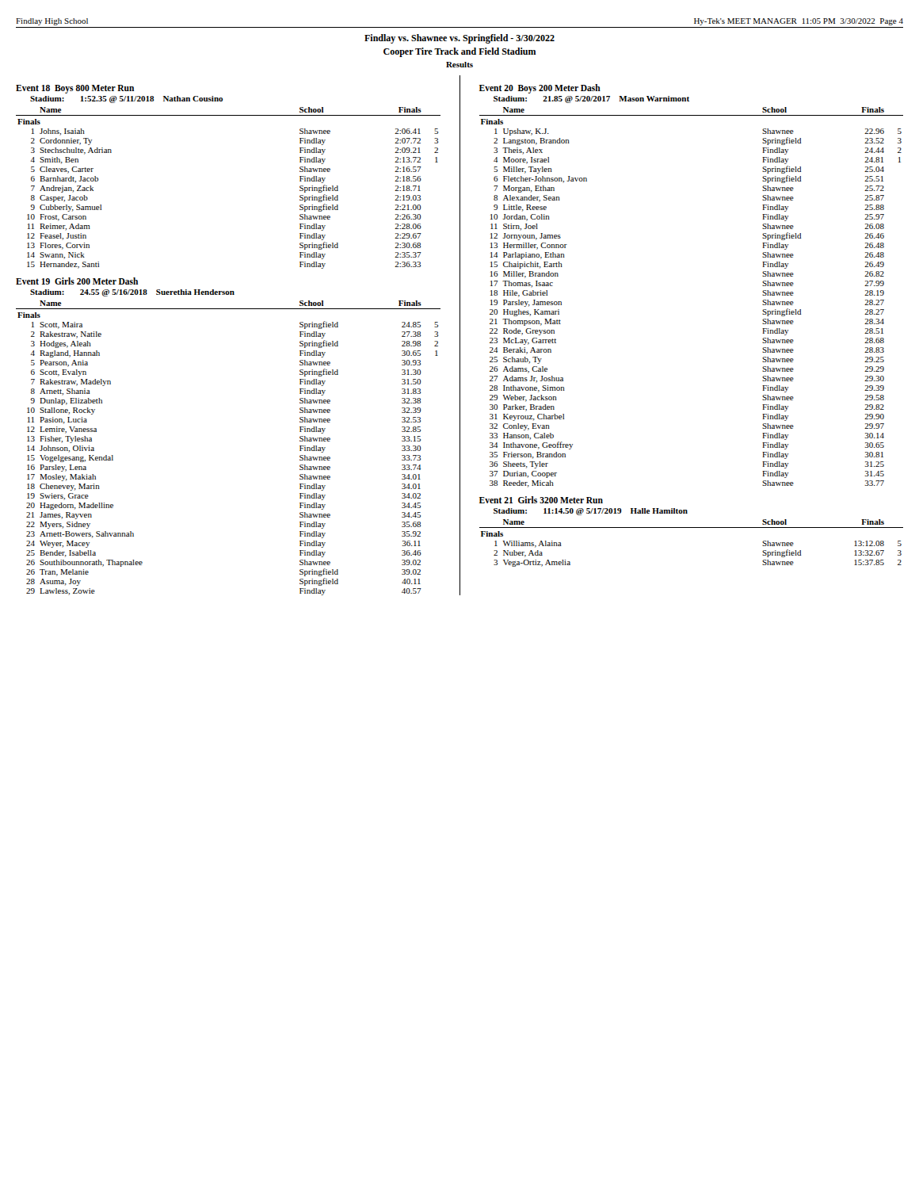Findlay High School
Hy-Tek's MEET MANAGER 11:05 PM 3/30/2022 Page 4
Findlay vs. Shawnee vs. Springfield - 3/30/2022
Cooper Tire Track and Field Stadium
Results
Event 18 Boys 800 Meter Run
Stadium: 1:52.35 @ 5/11/2018 Nathan Cousino
| | Name | School | Finals | |
| --- | --- | --- | --- | --- |
| Finals |
| 1 | Johns, Isaiah | Shawnee | 2:06.41 | 5 |
| 2 | Cordonnier, Ty | Findlay | 2:07.72 | 3 |
| 3 | Stechschulte, Adrian | Findlay | 2:09.21 | 2 |
| 4 | Smith, Ben | Findlay | 2:13.72 | 1 |
| 5 | Cleaves, Carter | Shawnee | 2:16.57 | |
| 6 | Barnhardt, Jacob | Findlay | 2:18.56 | |
| 7 | Andrejan, Zack | Springfield | 2:18.71 | |
| 8 | Casper, Jacob | Springfield | 2:19.03 | |
| 9 | Cubberly, Samuel | Springfield | 2:21.00 | |
| 10 | Frost, Carson | Shawnee | 2:26.30 | |
| 11 | Reimer, Adam | Findlay | 2:28.06 | |
| 12 | Feasel, Justin | Findlay | 2:29.67 | |
| 13 | Flores, Corvin | Springfield | 2:30.68 | |
| 14 | Swann, Nick | Findlay | 2:35.37 | |
| 15 | Hernandez, Santi | Findlay | 2:36.33 | |
Event 19 Girls 200 Meter Dash
Stadium: 24.55 @ 5/16/2018 Suerethia Henderson
| | Name | School | Finals | |
| --- | --- | --- | --- | --- |
| Finals |
| 1 | Scott, Maira | Springfield | 24.85 | 5 |
| 2 | Rakestraw, Natile | Findlay | 27.38 | 3 |
| 3 | Hodges, Aleah | Springfield | 28.98 | 2 |
| 4 | Ragland, Hannah | Findlay | 30.65 | 1 |
| 5 | Pearson, Ania | Shawnee | 30.93 | |
| 6 | Scott, Evalyn | Springfield | 31.30 | |
| 7 | Rakestraw, Madelyn | Findlay | 31.50 | |
| 8 | Arnett, Shania | Findlay | 31.83 | |
| 9 | Dunlap, Elizabeth | Shawnee | 32.38 | |
| 10 | Stallone, Rocky | Shawnee | 32.39 | |
| 11 | Pasion, Lucia | Shawnee | 32.53 | |
| 12 | Lemire, Vanessa | Findlay | 32.85 | |
| 13 | Fisher, Tylesha | Shawnee | 33.15 | |
| 14 | Johnson, Olivia | Findlay | 33.30 | |
| 15 | Vogelgesang, Kendal | Shawnee | 33.73 | |
| 16 | Parsley, Lena | Shawnee | 33.74 | |
| 17 | Mosley, Makiah | Shawnee | 34.01 | |
| 18 | Chenevey, Marin | Findlay | 34.01 | |
| 19 | Swiers, Grace | Findlay | 34.02 | |
| 20 | Hagedorn, Madelline | Findlay | 34.45 | |
| 21 | James, Rayven | Shawnee | 34.45 | |
| 22 | Myers, Sidney | Findlay | 35.68 | |
| 23 | Arnett-Bowers, Sahvannah | Findlay | 35.92 | |
| 24 | Weyer, Macey | Findlay | 36.11 | |
| 25 | Bender, Isabella | Findlay | 36.46 | |
| 26 | Southibounnorath, Thapnalee | Shawnee | 39.02 | |
| 26 | Tran, Melanie | Springfield | 39.02 | |
| 28 | Asuma, Joy | Springfield | 40.11 | |
| 29 | Lawless, Zowie | Findlay | 40.57 | |
Event 20 Boys 200 Meter Dash
Stadium: 21.85 @ 5/20/2017 Mason Warnimont
| | Name | School | Finals | |
| --- | --- | --- | --- | --- |
| Finals |
| 1 | Upshaw, K.J. | Shawnee | 22.96 | 5 |
| 2 | Langston, Brandon | Springfield | 23.52 | 3 |
| 3 | Theis, Alex | Findlay | 24.44 | 2 |
| 4 | Moore, Israel | Findlay | 24.81 | 1 |
| 5 | Miller, Taylen | Springfield | 25.04 | |
| 6 | Fletcher-Johnson, Javon | Springfield | 25.51 | |
| 7 | Morgan, Ethan | Shawnee | 25.72 | |
| 8 | Alexander, Sean | Shawnee | 25.87 | |
| 9 | Little, Reese | Findlay | 25.88 | |
| 10 | Jordan, Colin | Findlay | 25.97 | |
| 11 | Stirn, Joel | Shawnee | 26.08 | |
| 12 | Jornyoun, James | Springfield | 26.46 | |
| 13 | Hermiller, Connor | Findlay | 26.48 | |
| 14 | Parlapiano, Ethan | Shawnee | 26.48 | |
| 15 | Chaipichit, Earth | Findlay | 26.49 | |
| 16 | Miller, Brandon | Shawnee | 26.82 | |
| 17 | Thomas, Isaac | Shawnee | 27.99 | |
| 18 | Hile, Gabriel | Shawnee | 28.19 | |
| 19 | Parsley, Jameson | Shawnee | 28.27 | |
| 20 | Hughes, Kamari | Springfield | 28.27 | |
| 21 | Thompson, Matt | Shawnee | 28.34 | |
| 22 | Rode, Greyson | Findlay | 28.51 | |
| 23 | McLay, Garrett | Shawnee | 28.68 | |
| 24 | Beraki, Aaron | Shawnee | 28.83 | |
| 25 | Schaub, Ty | Shawnee | 29.25 | |
| 26 | Adams, Cale | Shawnee | 29.29 | |
| 27 | Adams Jr, Joshua | Shawnee | 29.30 | |
| 28 | Inthavone, Simon | Findlay | 29.39 | |
| 29 | Weber, Jackson | Shawnee | 29.58 | |
| 30 | Parker, Braden | Findlay | 29.82 | |
| 31 | Keyrouz, Charbel | Findlay | 29.90 | |
| 32 | Conley, Evan | Shawnee | 29.97 | |
| 33 | Hanson, Caleb | Findlay | 30.14 | |
| 34 | Inthavone, Geoffrey | Findlay | 30.65 | |
| 35 | Frierson, Brandon | Findlay | 30.81 | |
| 36 | Sheets, Tyler | Findlay | 31.25 | |
| 37 | Durian, Cooper | Findlay | 31.45 | |
| 38 | Reeder, Micah | Shawnee | 33.77 | |
Event 21 Girls 3200 Meter Run
Stadium: 11:14.50 @ 5/17/2019 Halle Hamilton
| | Name | School | Finals | |
| --- | --- | --- | --- | --- |
| Finals |
| 1 | Williams, Alaina | Shawnee | 13:12.08 | 5 |
| 2 | Nuber, Ada | Springfield | 13:32.67 | 3 |
| 3 | Vega-Ortiz, Amelia | Shawnee | 15:37.85 | 2 |